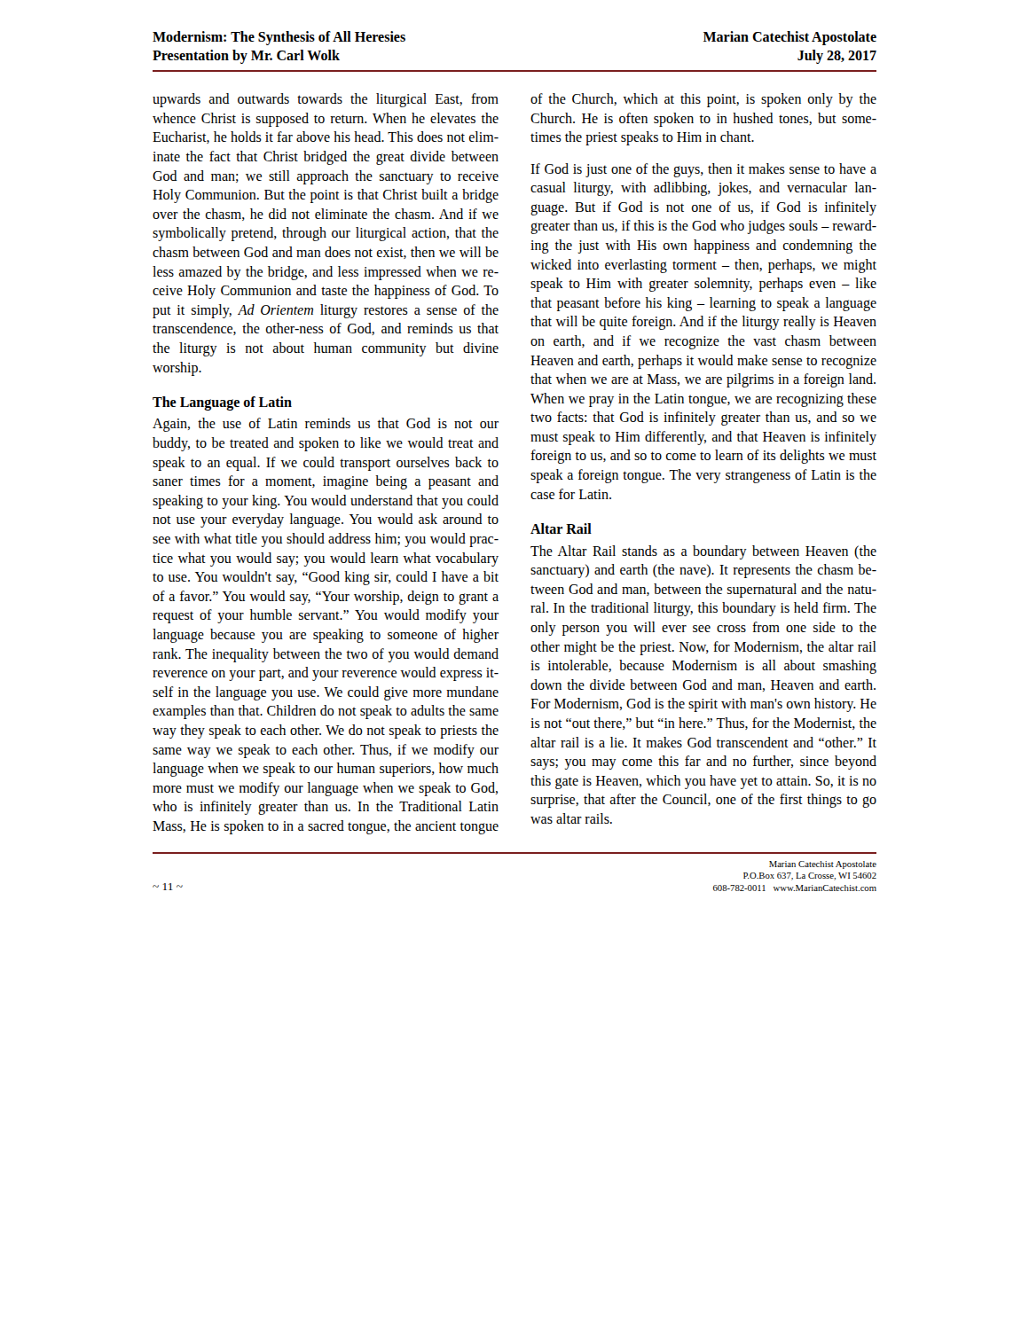Modernism: The Synthesis of All Heresies
Presentation by Mr. Carl Wolk
Marian Catechist Apostolate
July 28, 2017
upwards and outwards towards the liturgical East, from whence Christ is supposed to return. When he elevates the Eucharist, he holds it far above his head. This does not eliminate the fact that Christ bridged the great divide between God and man; we still approach the sanctuary to receive Holy Communion. But the point is that Christ built a bridge over the chasm, he did not eliminate the chasm. And if we symbolically pretend, through our liturgical action, that the chasm between God and man does not exist, then we will be less amazed by the bridge, and less impressed when we receive Holy Communion and taste the happiness of God. To put it simply, Ad Orientem liturgy restores a sense of the transcendence, the other-ness of God, and reminds us that the liturgy is not about human community but divine worship.
The Language of Latin
Again, the use of Latin reminds us that God is not our buddy, to be treated and spoken to like we would treat and speak to an equal. If we could transport ourselves back to saner times for a moment, imagine being a peasant and speaking to your king. You would understand that you could not use your everyday language. You would ask around to see with what title you should address him; you would practice what you would say; you would learn what vocabulary to use. You wouldn't say, “Good king sir, could I have a bit of a favor.” You would say, “Your worship, deign to grant a request of your humble servant.” You would modify your language because you are speaking to someone of higher rank. The inequality between the two of you would demand reverence on your part, and your reverence would express itself in the language you use. We could give more mundane examples than that. Children do not speak to adults the same way they speak to each other. We do not speak to priests the same way we speak to each other. Thus, if we modify our language when we speak to our human superiors, how much more must we modify our language when we speak to God, who is infinitely greater than us. In the Traditional Latin Mass, He is spoken to in a sacred tongue, the ancient tongue of the Church, which at this point, is spoken only by the Church. He is often spoken to in hushed tones, but sometimes the priest speaks to Him in chant.
If God is just one of the guys, then it makes sense to have a casual liturgy, with adlibbing, jokes, and vernacular language. But if God is not one of us, if God is infinitely greater than us, if this is the God who judges souls – rewarding the just with His own happiness and condemning the wicked into everlasting torment – then, perhaps, we might speak to Him with greater solemnity, perhaps even – like that peasant before his king – learning to speak a language that will be quite foreign. And if the liturgy really is Heaven on earth, and if we recognize the vast chasm between Heaven and earth, perhaps it would make sense to recognize that when we are at Mass, we are pilgrims in a foreign land. When we pray in the Latin tongue, we are recognizing these two facts: that God is infinitely greater than us, and so we must speak to Him differently, and that Heaven is infinitely foreign to us, and so to come to learn of its delights we must speak a foreign tongue. The very strangeness of Latin is the case for Latin.
Altar Rail
The Altar Rail stands as a boundary between Heaven (the sanctuary) and earth (the nave). It represents the chasm between God and man, between the supernatural and the natural. In the traditional liturgy, this boundary is held firm. The only person you will ever see cross from one side to the other might be the priest. Now, for Modernism, the altar rail is intolerable, because Modernism is all about smashing down the divide between God and man, Heaven and earth. For Modernism, God is the spirit with man's own history. He is not “out there,” but “in here.” Thus, for the Modernist, the altar rail is a lie. It makes God transcendent and “other.” It says; you may come this far and no further, since beyond this gate is Heaven, which you have yet to attain. So, it is no surprise, that after the Council, one of the first things to go was altar rails.
~ 11 ~
Marian Catechist Apostolate
P.O.Box 637, La Crosse, WI 54602
608-782-0011 www.MarianCatechist.com